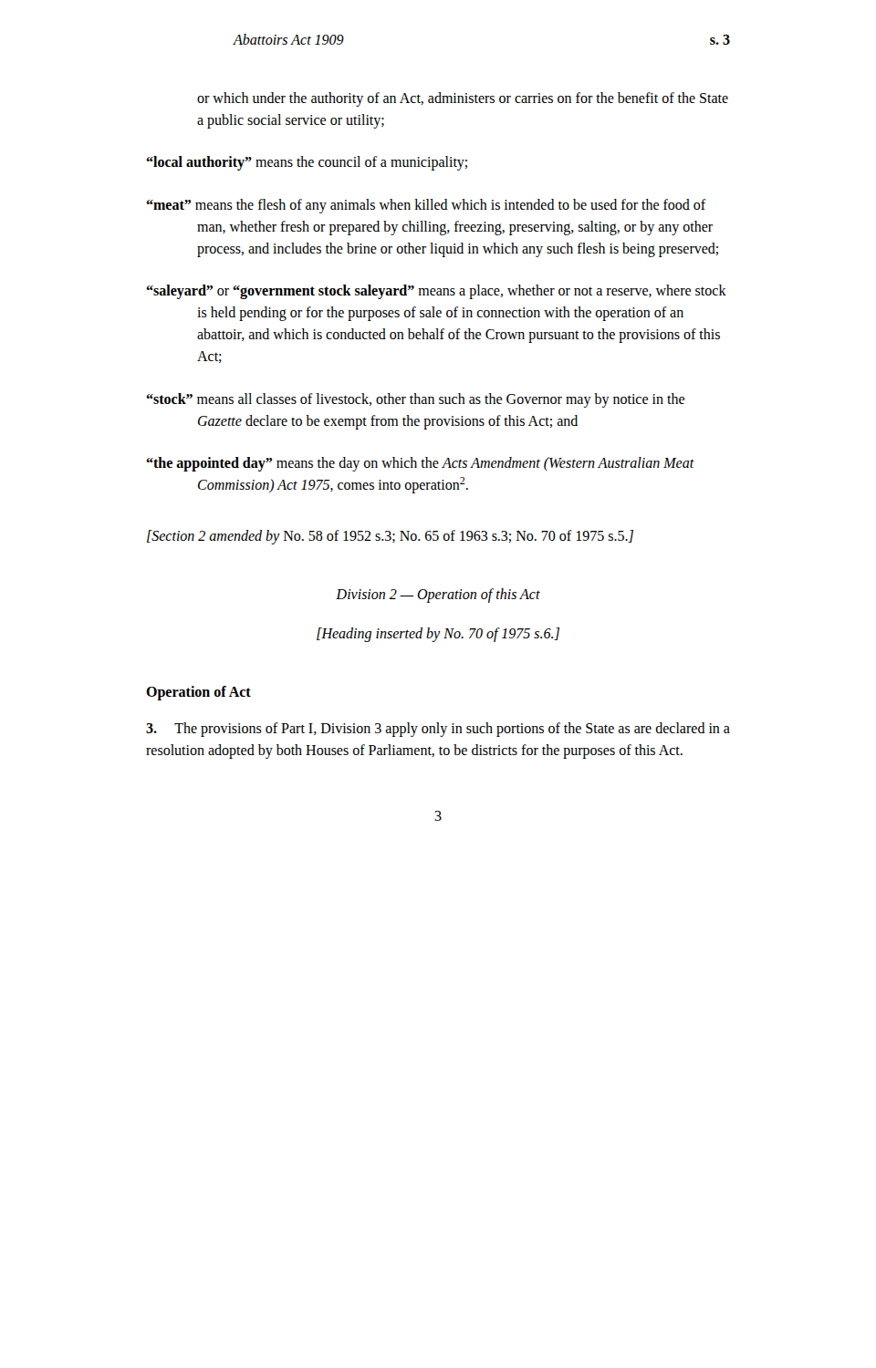Abattoirs Act 1909 s. 3
or which under the authority of an Act, administers or carries on for the benefit of the State a public social service or utility;
local authority
“local authority” means the council of a municipality;
meat
“meat” means the flesh of any animals when killed which is intended to be used for the food of man, whether fresh or prepared by chilling, freezing, preserving, salting, or by any other process, and includes the brine or other liquid in which any such flesh is being preserved;
saleyard
“saleyard” or “government stock saleyard” means a place, whether or not a reserve, where stock is held pending or for the purposes of sale of in connection with the operation of an abattoir, and which is conducted on behalf of the Crown pursuant to the provisions of this Act;
stock
“stock” means all classes of livestock, other than such as the Governor may by notice in the Gazette declare to be exempt from the provisions of this Act; and
the appointed day
“the appointed day” means the day on which the Acts Amendment (Western Australian Meat Commission) Act 1975, comes into operation2.
[Section 2 amended by No. 58 of 1952 s.3; No. 65 of 1963 s.3; No. 70 of 1975 s.5.]
Division 2 — Operation of this Act
[Heading inserted by No. 70 of 1975 s.6.]
Operation of Act
3. The provisions of Part I, Division 3 apply only in such portions of the State as are declared in a resolution adopted by both Houses of Parliament, to be districts for the purposes of this Act.
3